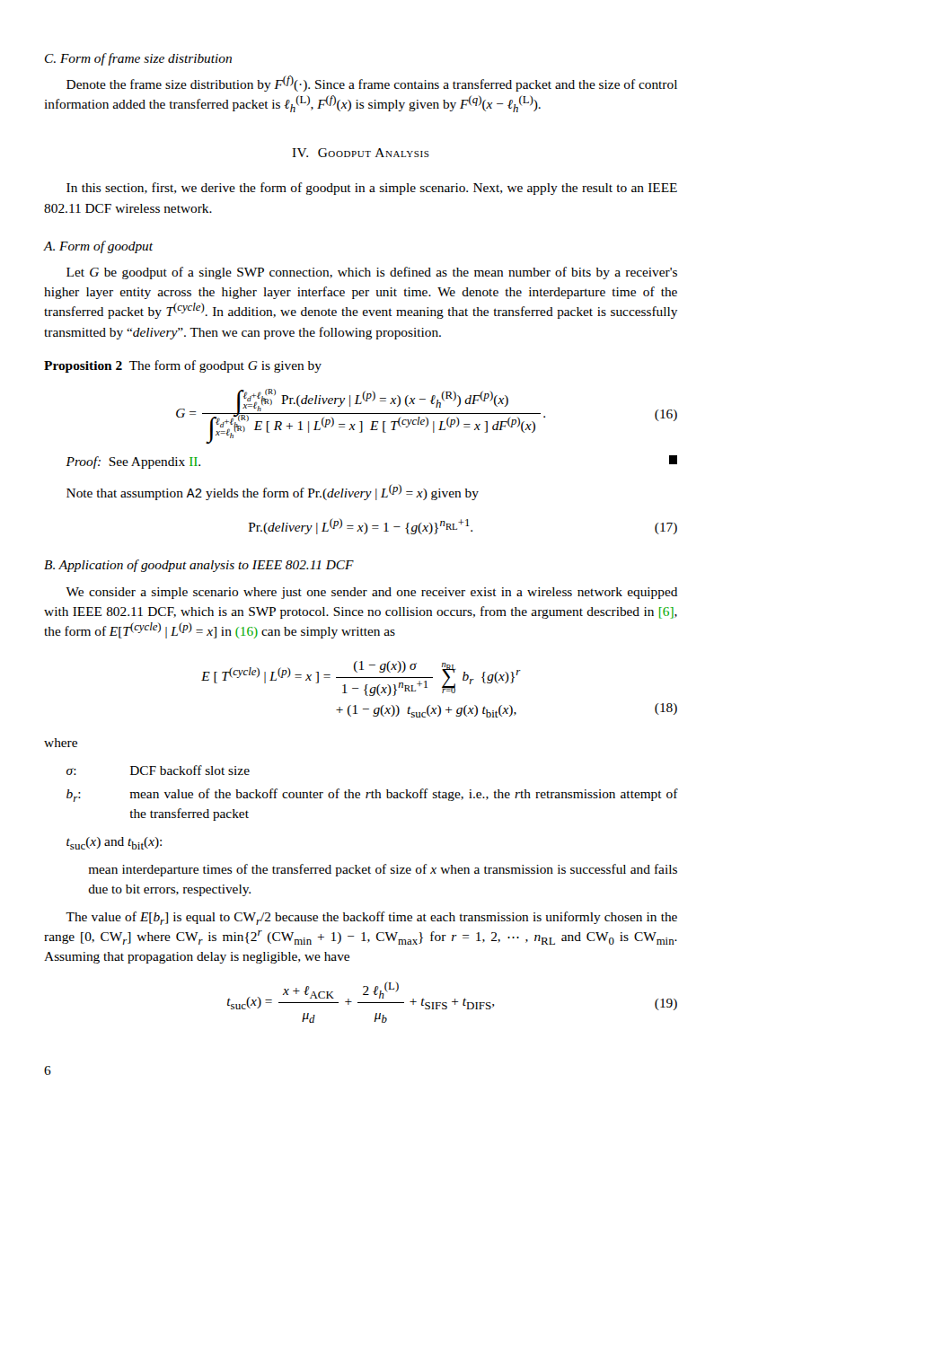C. Form of frame size distribution
Denote the frame size distribution by F(f)(·). Since a frame contains a transferred packet and the size of control information added the transferred packet is ℓh(L), F(f)(x) is simply given by F(q)(x − ℓh(L)).
IV. Goodput Analysis
In this section, first, we derive the form of goodput in a simple scenario. Next, we apply the result to an IEEE 802.11 DCF wireless network.
A. Form of goodput
Let G be goodput of a single SWP connection, which is defined as the mean number of bits by a receiver's higher layer entity across the higher layer interface per unit time. We denote the interdeparture time of the transferred packet by T(cycle). In addition, we denote the event meaning that the transferred packet is successfully transmitted by “delivery”. Then we can prove the following proposition.
Proposition 2 The form of goodput G is given by
G = ∫ℓd+ℓh(R) x=ℓh(R) Pr.(delivery | L(p) = x) (x − ℓh(R)) dF(p)(x) ∫ℓd+ℓh(R) x=ℓh(R) E [ R + 1 | L(p) = x ] E [ T(cycle) | L(p) = x ] dF(p)(x) . (16)
Proof: See Appendix II.
Note that assumption A2 yields the form of Pr.(delivery | L(p) = x) given by
Pr.(delivery | L(p) = x) = 1 − {g(x)}nRL+1. (17)
B. Application of goodput analysis to IEEE 802.11 DCF
We consider a simple scenario where just one sender and one receiver exist in a wireless network equipped with IEEE 802.11 DCF, which is an SWP protocol. Since no collision occurs, from the argument described in [6], the form of E[T(cycle) | L(p) = x] in (16) can be simply written as
E [ T(cycle) | L(p) = x ] = (1 − g(x)) σ 1 − {g(x)}nRL+1 nRL ∑ r=0 br {g(x)}r
+ (1 − g(x)) tsuc(x) + g(x) tbit(x), (18)
where
σ:
DCF backoff slot size
br:
mean value of the backoff counter of the rth backoff stage, i.e., the rth retransmission attempt of the transferred packet
tsuc(x) and tbit(x):
mean interdeparture times of the transferred packet of size of x when a transmission is successful and fails due to bit errors, respectively.
The value of E[br] is equal to CWr/2 because the backoff time at each transmission is uniformly chosen in the range [0, CWr] where CWr is min{2r (CWmin + 1) − 1, CWmax} for r = 1, 2, ⋯ , nRL and CW0 is CWmin. Assuming that propagation delay is negligible, we have
tsuc(x) = x + ℓACK μd + 2 ℓh(L) μb + tSIFS + tDIFS, (19)
6